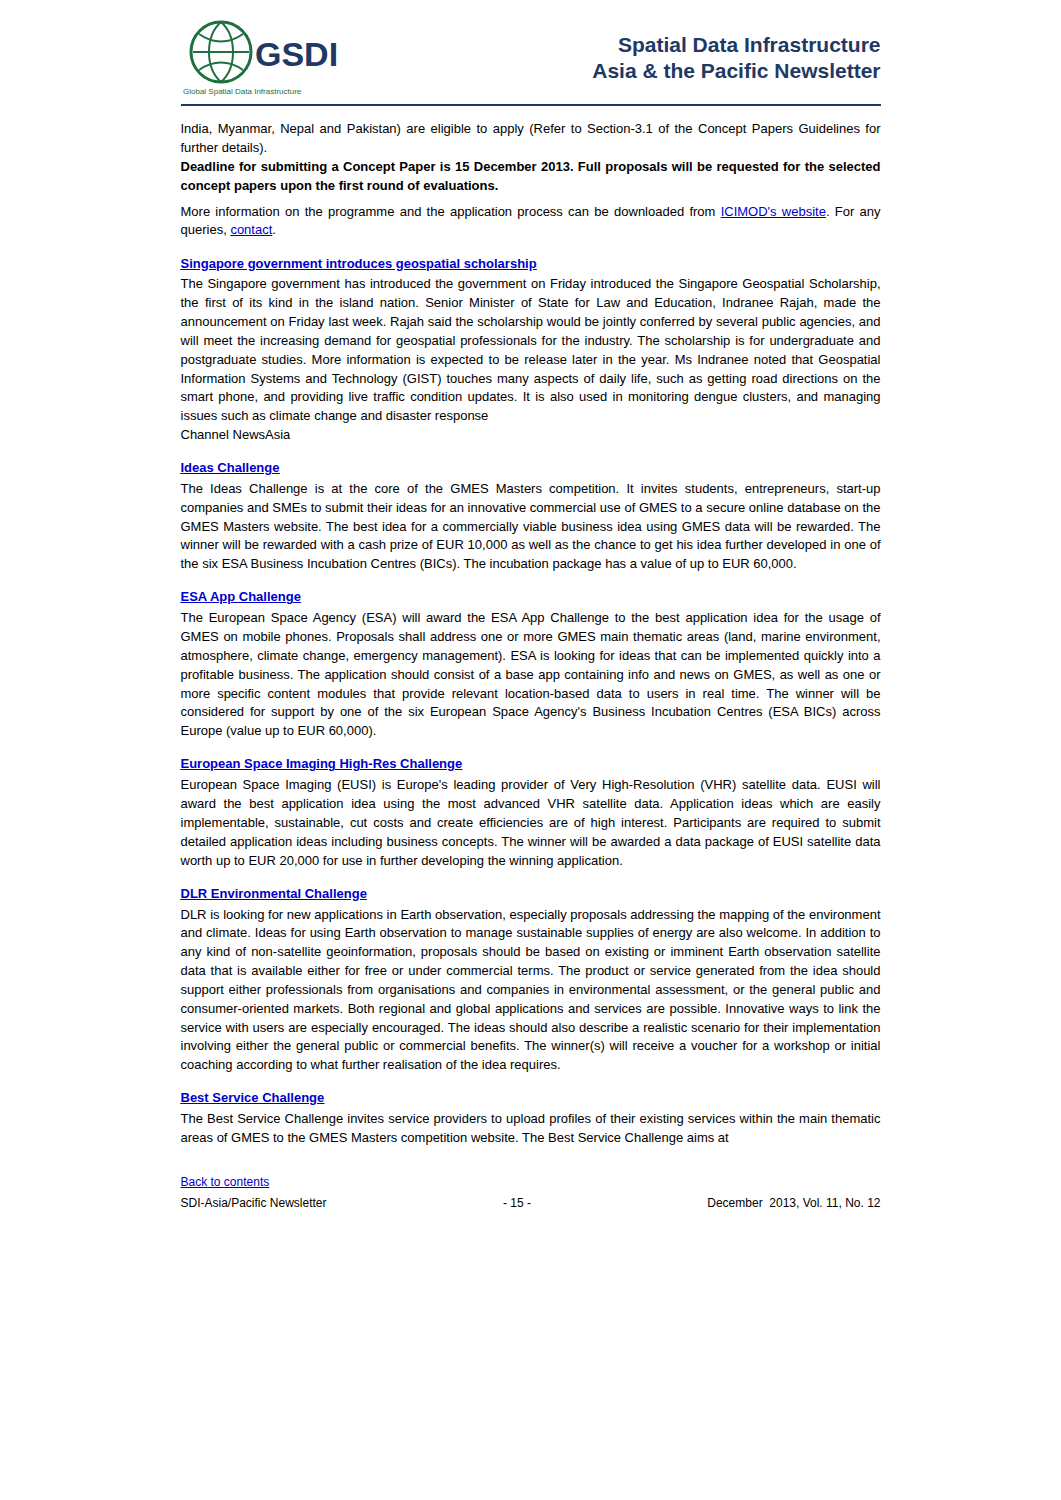GSDI Global Spatial Data Infrastructure
Spatial Data Infrastructure
Asia & the Pacific Newsletter
India, Myanmar, Nepal and Pakistan) are eligible to apply (Refer to Section-3.1 of the Concept Papers Guidelines for further details).
Deadline for submitting a Concept Paper is 15 December 2013. Full proposals will be requested for the selected concept papers upon the first round of evaluations.
More information on the programme and the application process can be downloaded from ICIMOD's website. For any queries, contact.
Singapore government introduces geospatial scholarship
The Singapore government has introduced the government on Friday introduced the Singapore Geospatial Scholarship, the first of its kind in the island nation. Senior Minister of State for Law and Education, Indranee Rajah, made the announcement on Friday last week. Rajah said the scholarship would be jointly conferred by several public agencies, and will meet the increasing demand for geospatial professionals for the industry. The scholarship is for undergraduate and postgraduate studies. More information is expected to be release later in the year. Ms Indranee noted that Geospatial Information Systems and Technology (GIST) touches many aspects of daily life, such as getting road directions on the smart phone, and providing live traffic condition updates. It is also used in monitoring dengue clusters, and managing issues such as climate change and disaster response
Channel NewsAsia
Ideas Challenge
The Ideas Challenge is at the core of the GMES Masters competition. It invites students, entrepreneurs, start-up companies and SMEs to submit their ideas for an innovative commercial use of GMES to a secure online database on the GMES Masters website. The best idea for a commercially viable business idea using GMES data will be rewarded. The winner will be rewarded with a cash prize of EUR 10,000 as well as the chance to get his idea further developed in one of the six ESA Business Incubation Centres (BICs). The incubation package has a value of up to EUR 60,000.
ESA App Challenge
The European Space Agency (ESA) will award the ESA App Challenge to the best application idea for the usage of GMES on mobile phones. Proposals shall address one or more GMES main thematic areas (land, marine environment, atmosphere, climate change, emergency management). ESA is looking for ideas that can be implemented quickly into a profitable business. The application should consist of a base app containing info and news on GMES, as well as one or more specific content modules that provide relevant location-based data to users in real time. The winner will be considered for support by one of the six European Space Agency's Business Incubation Centres (ESA BICs) across Europe (value up to EUR 60,000).
European Space Imaging High-Res Challenge
European Space Imaging (EUSI) is Europe's leading provider of Very High-Resolution (VHR) satellite data. EUSI will award the best application idea using the most advanced VHR satellite data. Application ideas which are easily implementable, sustainable, cut costs and create efficiencies are of high interest. Participants are required to submit detailed application ideas including business concepts. The winner will be awarded a data package of EUSI satellite data worth up to EUR 20,000 for use in further developing the winning application.
DLR Environmental Challenge
DLR is looking for new applications in Earth observation, especially proposals addressing the mapping of the environment and climate. Ideas for using Earth observation to manage sustainable supplies of energy are also welcome. In addition to any kind of non-satellite geoinformation, proposals should be based on existing or imminent Earth observation satellite data that is available either for free or under commercial terms. The product or service generated from the idea should support either professionals from organisations and companies in environmental assessment, or the general public and consumer-oriented markets. Both regional and global applications and services are possible. Innovative ways to link the service with users are especially encouraged. The ideas should also describe a realistic scenario for their implementation involving either the general public or commercial benefits. The winner(s) will receive a voucher for a workshop or initial coaching according to what further realisation of the idea requires.
Best Service Challenge
The Best Service Challenge invites service providers to upload profiles of their existing services within the main thematic areas of GMES to the GMES Masters competition website. The Best Service Challenge aims at
Back to contents
SDI-Asia/Pacific Newsletter - 15 - December 2013, Vol. 11, No. 12